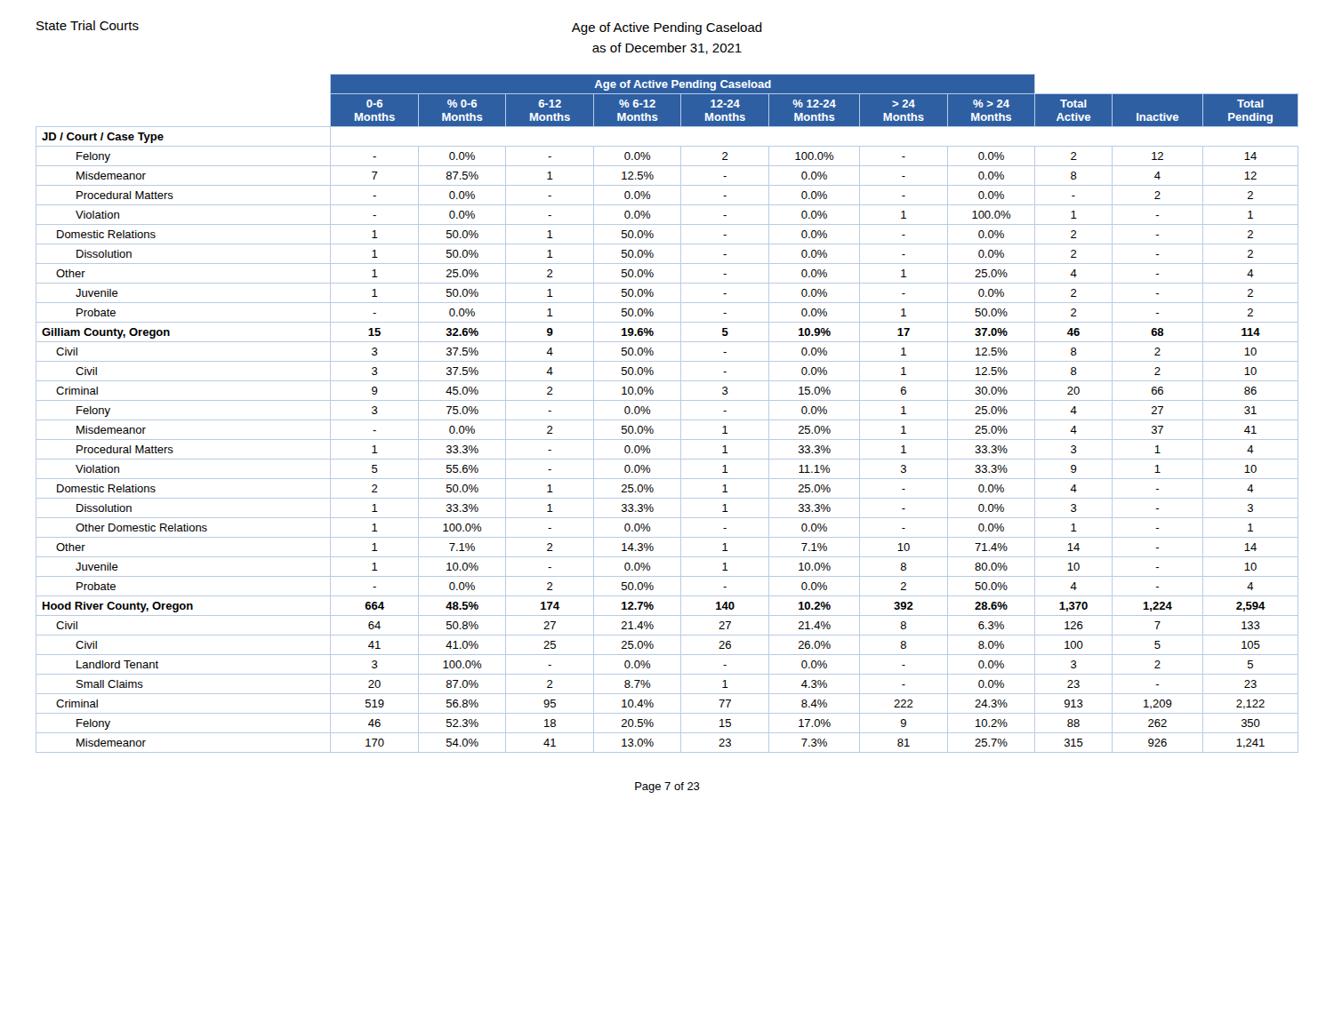State Trial Courts
Age of Active Pending Caseload
as of December 31, 2021
| | Age of Active Pending Caseload | | | |
| --- | --- | --- | --- | --- |
| | 0-6 Months | % 0-6 Months | 6-12 Months | % 6-12 Months | 12-24 Months | % 12-24 Months | > 24 Months | % > 24 Months | Total Active | Inactive | Total Pending |
| JD / Court / Case Type | | | | | | | | | | | |
| Felony | - | 0.0% | - | 0.0% | 2 | 100.0% | - | 0.0% | 2 | 12 | 14 |
| Misdemeanor | 7 | 87.5% | 1 | 12.5% | - | 0.0% | - | 0.0% | 8 | 4 | 12 |
| Procedural Matters | - | 0.0% | - | 0.0% | - | 0.0% | - | 0.0% | - | 2 | 2 |
| Violation | - | 0.0% | - | 0.0% | - | 0.0% | 1 | 100.0% | 1 | - | 1 |
| Domestic Relations | 1 | 50.0% | 1 | 50.0% | - | 0.0% | - | 0.0% | 2 | - | 2 |
| Dissolution | 1 | 50.0% | 1 | 50.0% | - | 0.0% | - | 0.0% | 2 | - | 2 |
| Other | 1 | 25.0% | 2 | 50.0% | - | 0.0% | 1 | 25.0% | 4 | - | 4 |
| Juvenile | 1 | 50.0% | 1 | 50.0% | - | 0.0% | - | 0.0% | 2 | - | 2 |
| Probate | - | 0.0% | 1 | 50.0% | - | 0.0% | 1 | 50.0% | 2 | - | 2 |
| Gilliam County, Oregon | 15 | 32.6% | 9 | 19.6% | 5 | 10.9% | 17 | 37.0% | 46 | 68 | 114 |
| Civil | 3 | 37.5% | 4 | 50.0% | - | 0.0% | 1 | 12.5% | 8 | 2 | 10 |
| Civil | 3 | 37.5% | 4 | 50.0% | - | 0.0% | 1 | 12.5% | 8 | 2 | 10 |
| Criminal | 9 | 45.0% | 2 | 10.0% | 3 | 15.0% | 6 | 30.0% | 20 | 66 | 86 |
| Felony | 3 | 75.0% | - | 0.0% | - | 0.0% | 1 | 25.0% | 4 | 27 | 31 |
| Misdemeanor | - | 0.0% | 2 | 50.0% | 1 | 25.0% | 1 | 25.0% | 4 | 37 | 41 |
| Procedural Matters | 1 | 33.3% | - | 0.0% | 1 | 33.3% | 1 | 33.3% | 3 | 1 | 4 |
| Violation | 5 | 55.6% | - | 0.0% | 1 | 11.1% | 3 | 33.3% | 9 | 1 | 10 |
| Domestic Relations | 2 | 50.0% | 1 | 25.0% | 1 | 25.0% | - | 0.0% | 4 | - | 4 |
| Dissolution | 1 | 33.3% | 1 | 33.3% | 1 | 33.3% | - | 0.0% | 3 | - | 3 |
| Other Domestic Relations | 1 | 100.0% | - | 0.0% | - | 0.0% | - | 0.0% | 1 | - | 1 |
| Other | 1 | 7.1% | 2 | 14.3% | 1 | 7.1% | 10 | 71.4% | 14 | - | 14 |
| Juvenile | 1 | 10.0% | - | 0.0% | 1 | 10.0% | 8 | 80.0% | 10 | - | 10 |
| Probate | - | 0.0% | 2 | 50.0% | - | 0.0% | 2 | 50.0% | 4 | - | 4 |
| Hood River County, Oregon | 664 | 48.5% | 174 | 12.7% | 140 | 10.2% | 392 | 28.6% | 1,370 | 1,224 | 2,594 |
| Civil | 64 | 50.8% | 27 | 21.4% | 27 | 21.4% | 8 | 6.3% | 126 | 7 | 133 |
| Civil | 41 | 41.0% | 25 | 25.0% | 26 | 26.0% | 8 | 8.0% | 100 | 5 | 105 |
| Landlord Tenant | 3 | 100.0% | - | 0.0% | - | 0.0% | - | 0.0% | 3 | 2 | 5 |
| Small Claims | 20 | 87.0% | 2 | 8.7% | 1 | 4.3% | - | 0.0% | 23 | - | 23 |
| Criminal | 519 | 56.8% | 95 | 10.4% | 77 | 8.4% | 222 | 24.3% | 913 | 1,209 | 2,122 |
| Felony | 46 | 52.3% | 18 | 20.5% | 15 | 17.0% | 9 | 10.2% | 88 | 262 | 350 |
| Misdemeanor | 170 | 54.0% | 41 | 13.0% | 23 | 7.3% | 81 | 25.7% | 315 | 926 | 1,241 |
Page 7 of 23